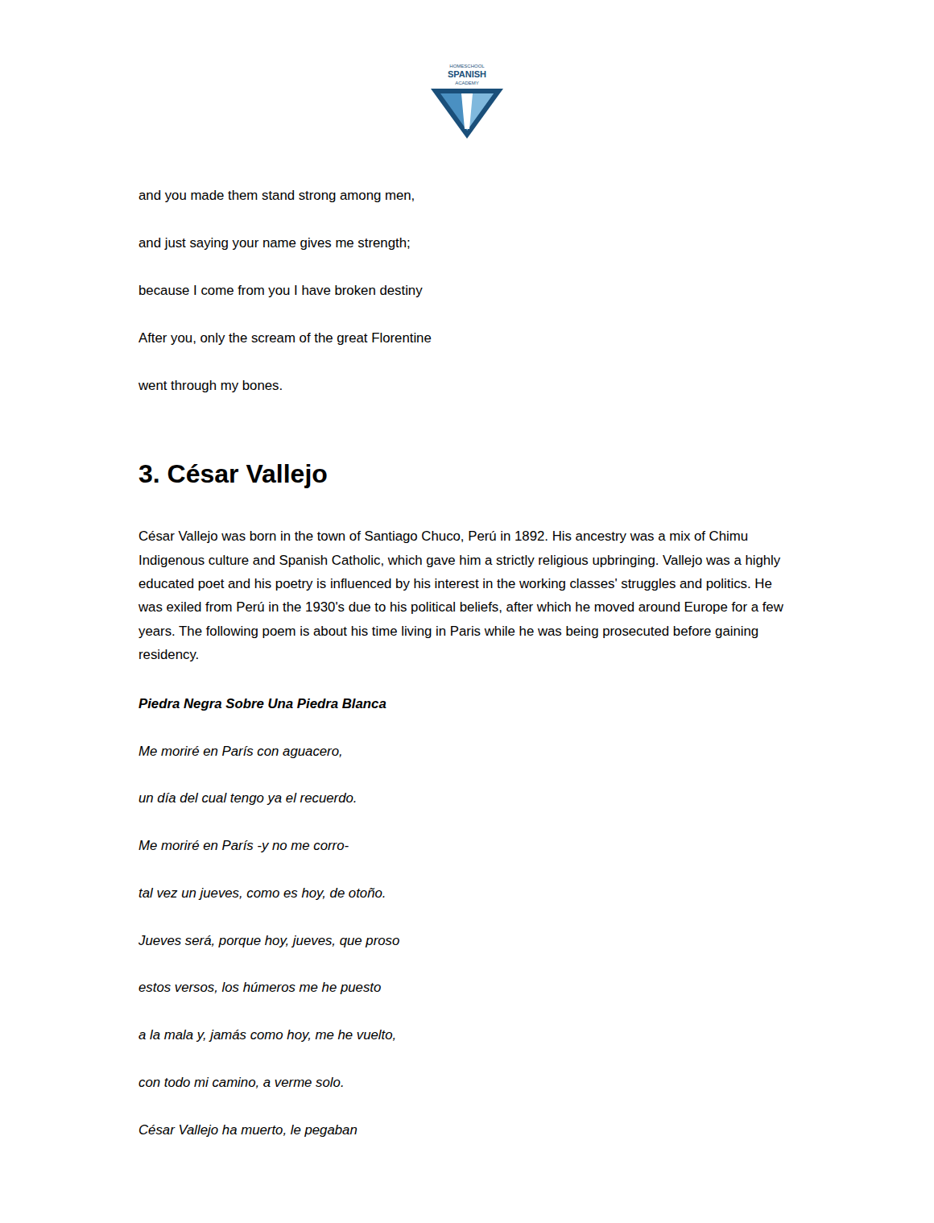HOMESCHOOL SPANISH ACADEMY
and you made them stand strong among men,
and just saying your name gives me strength;
because I come from you I have broken destiny
After you, only the scream of the great Florentine
went through my bones.
3. César Vallejo
César Vallejo was born in the town of Santiago Chuco, Perú in 1892. His ancestry was a mix of Chimu Indigenous culture and Spanish Catholic, which gave him a strictly religious upbringing. Vallejo was a highly educated poet and his poetry is influenced by his interest in the working classes' struggles and politics. He was exiled from Perú in the 1930's due to his political beliefs, after which he moved around Europe for a few years. The following poem is about his time living in Paris while he was being prosecuted before gaining residency.
Piedra Negra Sobre Una Piedra Blanca
Me moriré en París con aguacero,
un día del cual tengo ya el recuerdo.
Me moriré en París -y no me corro-
tal vez un jueves, como es hoy, de otoño.
Jueves será, porque hoy, jueves, que proso
estos versos, los húmeros me he puesto
a la mala y, jamás como hoy, me he vuelto,
con todo mi camino, a verme solo.
César Vallejo ha muerto, le pegaban